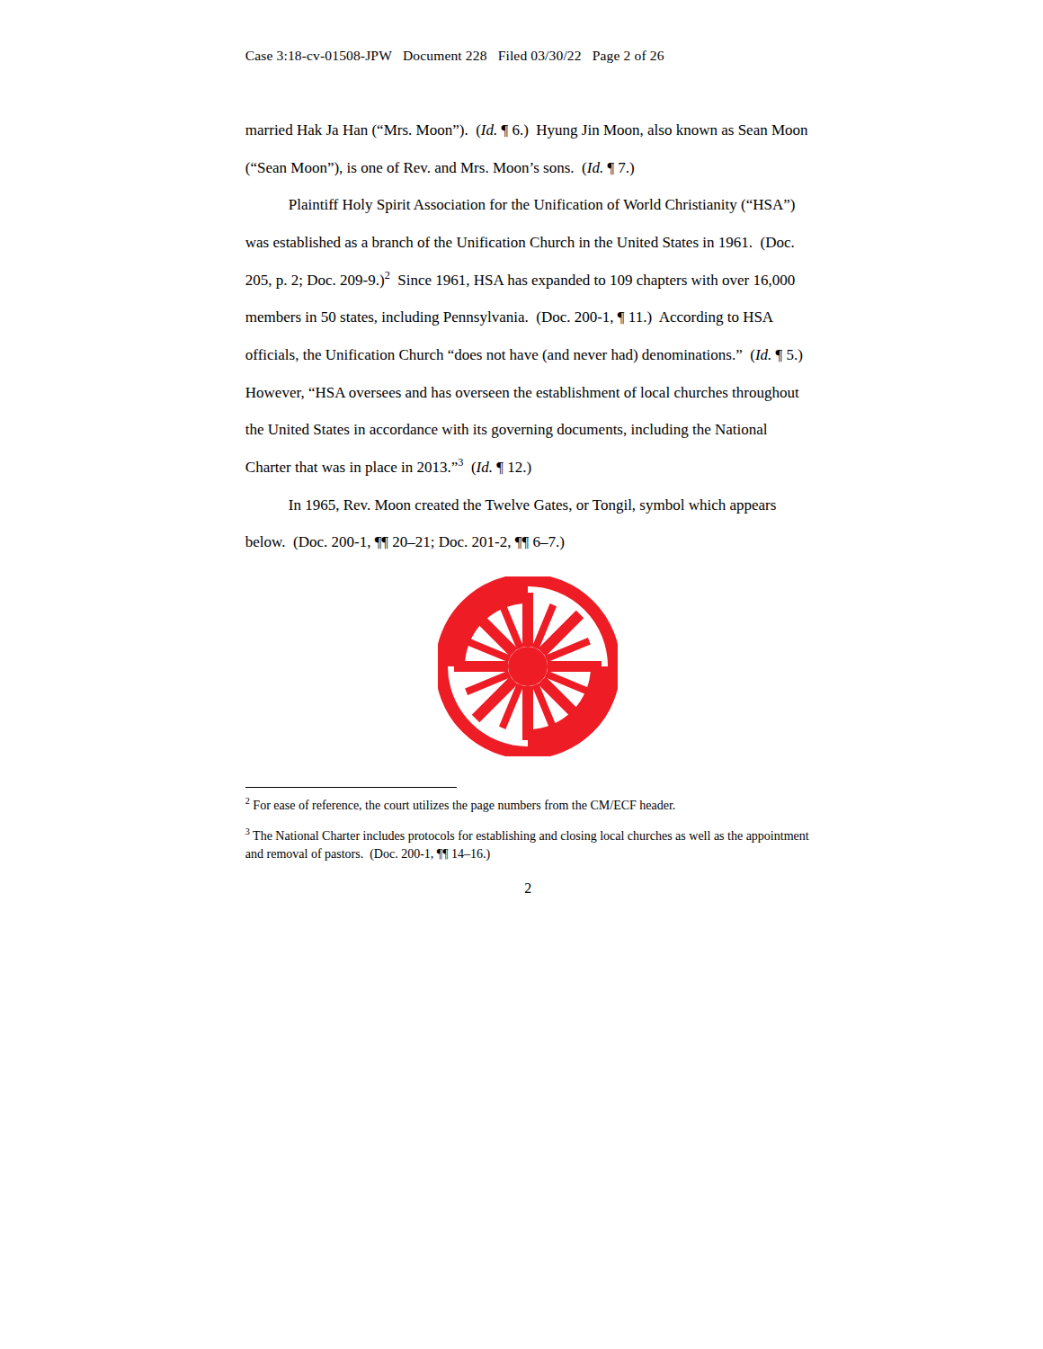Case 3:18-cv-01508-JPW Document 228 Filed 03/30/22 Page 2 of 26
married Hak Ja Han (“Mrs. Moon”). (Id. ¶ 6.) Hyung Jin Moon, also known as Sean Moon (“Sean Moon”), is one of Rev. and Mrs. Moon’s sons. (Id. ¶ 7.)
Plaintiff Holy Spirit Association for the Unification of World Christianity (“HSA”) was established as a branch of the Unification Church in the United States in 1961. (Doc. 205, p. 2; Doc. 209-9.)2 Since 1961, HSA has expanded to 109 chapters with over 16,000 members in 50 states, including Pennsylvania. (Doc. 200-1, ¶ 11.) According to HSA officials, the Unification Church “does not have (and never had) denominations.” (Id. ¶ 5.) However, “HSA oversees and has overseen the establishment of local churches throughout the United States in accordance with its governing documents, including the National Charter that was in place in 2013.”3 (Id. ¶ 12.)
In 1965, Rev. Moon created the Twelve Gates, or Tongil, symbol which appears below. (Doc. 200-1, ¶¶ 20–21; Doc. 201-2, ¶¶ 6–7.)
2 For ease of reference, the court utilizes the page numbers from the CM/ECF header.
3 The National Charter includes protocols for establishing and closing local churches as well as the appointment and removal of pastors. (Doc. 200-1, ¶¶ 14–16.)
2